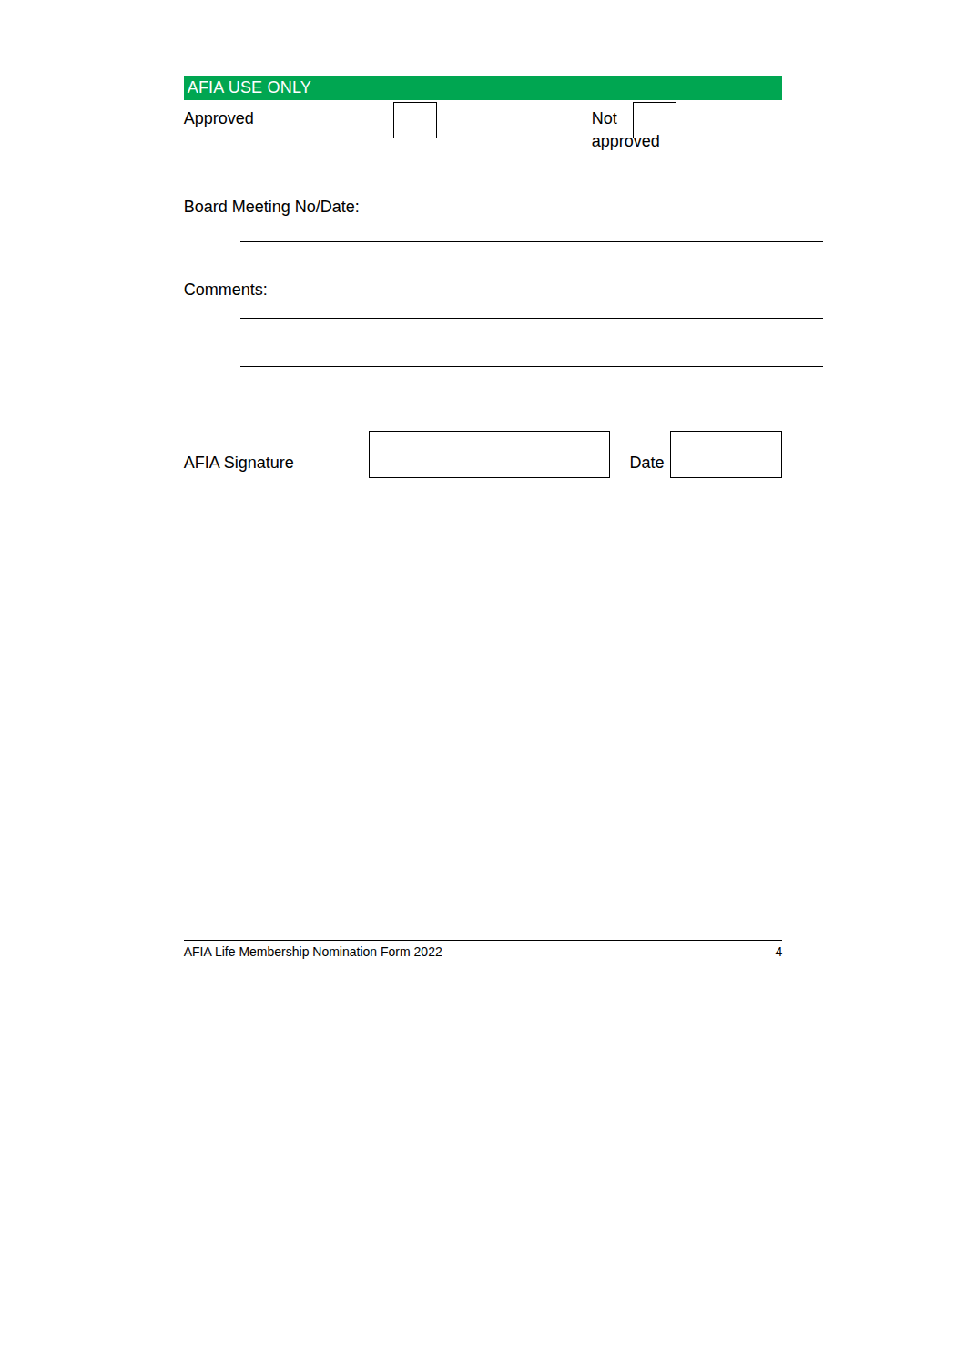AFIA USE ONLY
Approved
Not approved
Board Meeting No/Date:
Comments:
AFIA Signature
Date
AFIA Life Membership Nomination Form 2022 4